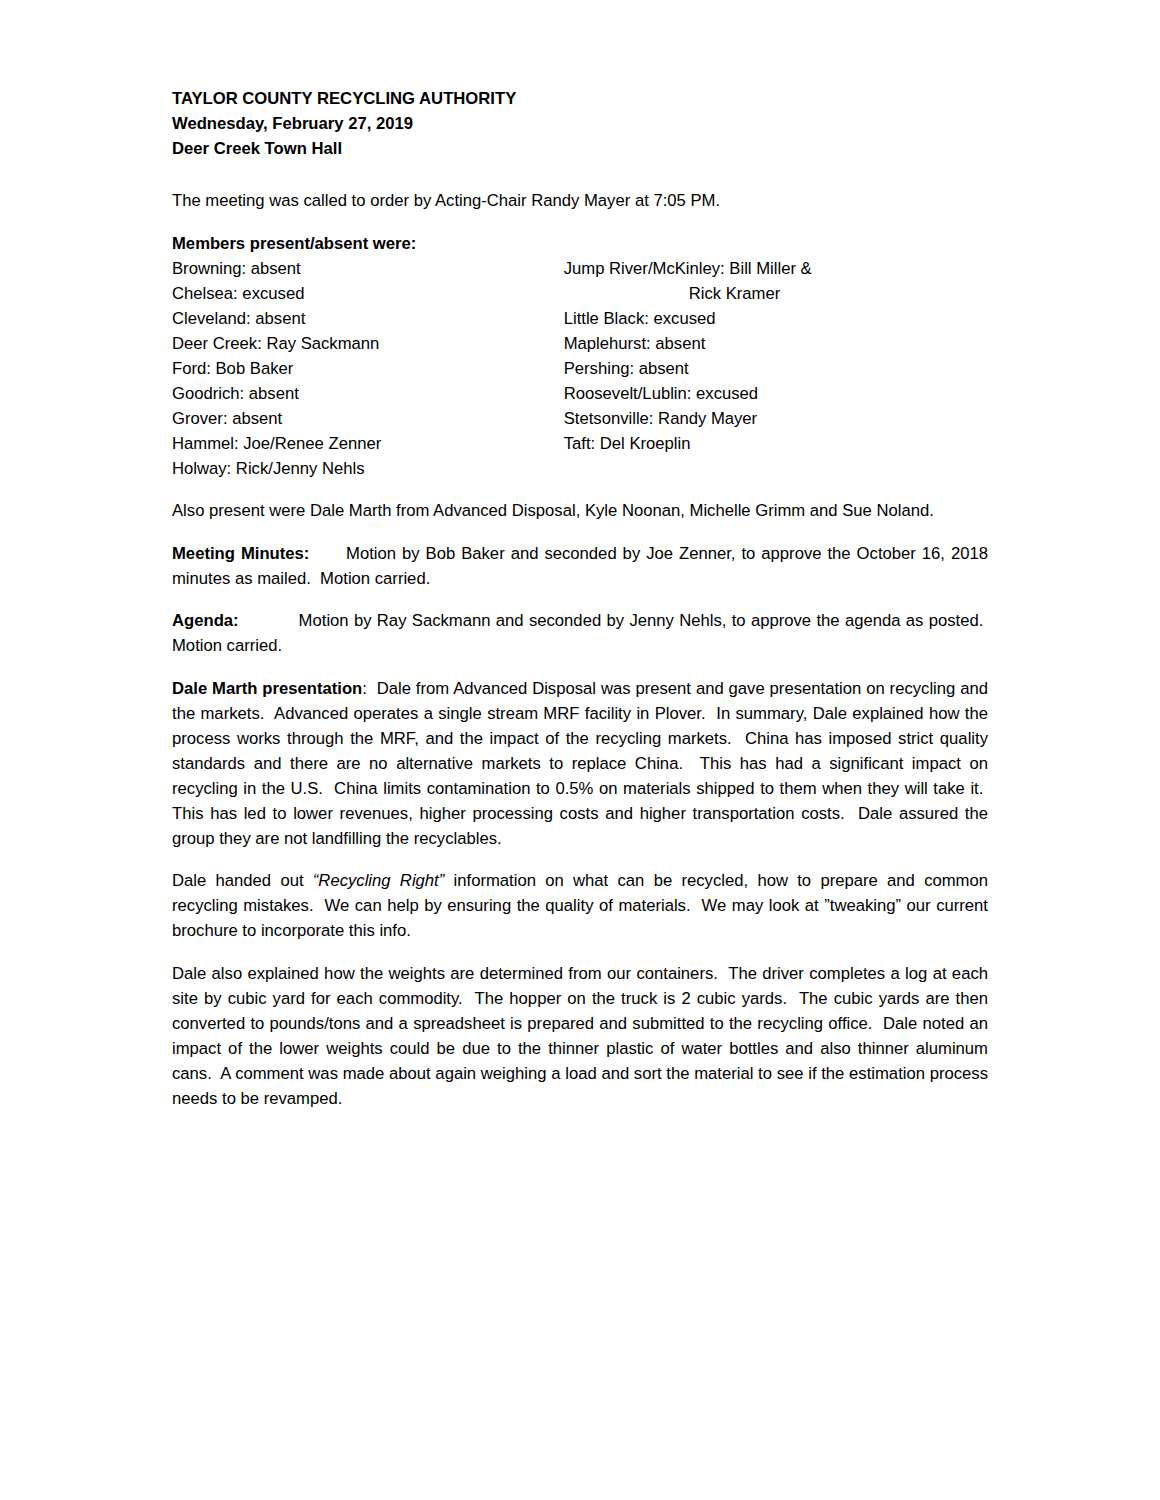TAYLOR COUNTY RECYCLING AUTHORITY
Wednesday, February 27, 2019
Deer Creek Town Hall
The meeting was called to order by Acting-Chair Randy Mayer at 7:05 PM.
Members present/absent were:
| Browning: absent | Jump River/McKinley: Bill Miller & |
| Chelsea: excused | Rick Kramer |
| Cleveland: absent | Little Black: excused |
| Deer Creek: Ray Sackmann | Maplehurst: absent |
| Ford: Bob Baker | Pershing: absent |
| Goodrich: absent | Roosevelt/Lublin: excused |
| Grover: absent | Stetsonville: Randy Mayer |
| Hammel: Joe/Renee Zenner | Taft: Del Kroeplin |
| Holway: Rick/Jenny Nehls | |
Also present were Dale Marth from Advanced Disposal, Kyle Noonan, Michelle Grimm and Sue Noland.
Meeting Minutes: Motion by Bob Baker and seconded by Joe Zenner, to approve the October 16, 2018 minutes as mailed. Motion carried.
Agenda: Motion by Ray Sackmann and seconded by Jenny Nehls, to approve the agenda as posted. Motion carried.
Dale Marth presentation: Dale from Advanced Disposal was present and gave presentation on recycling and the markets. Advanced operates a single stream MRF facility in Plover. In summary, Dale explained how the process works through the MRF, and the impact of the recycling markets. China has imposed strict quality standards and there are no alternative markets to replace China. This has had a significant impact on recycling in the U.S. China limits contamination to 0.5% on materials shipped to them when they will take it. This has led to lower revenues, higher processing costs and higher transportation costs. Dale assured the group they are not landfilling the recyclables.
Dale handed out “Recycling Right” information on what can be recycled, how to prepare and common recycling mistakes. We can help by ensuring the quality of materials. We may look at ”tweaking” our current brochure to incorporate this info.
Dale also explained how the weights are determined from our containers. The driver completes a log at each site by cubic yard for each commodity. The hopper on the truck is 2 cubic yards. The cubic yards are then converted to pounds/tons and a spreadsheet is prepared and submitted to the recycling office. Dale noted an impact of the lower weights could be due to the thinner plastic of water bottles and also thinner aluminum cans. A comment was made about again weighing a load and sort the material to see if the estimation process needs to be revamped.